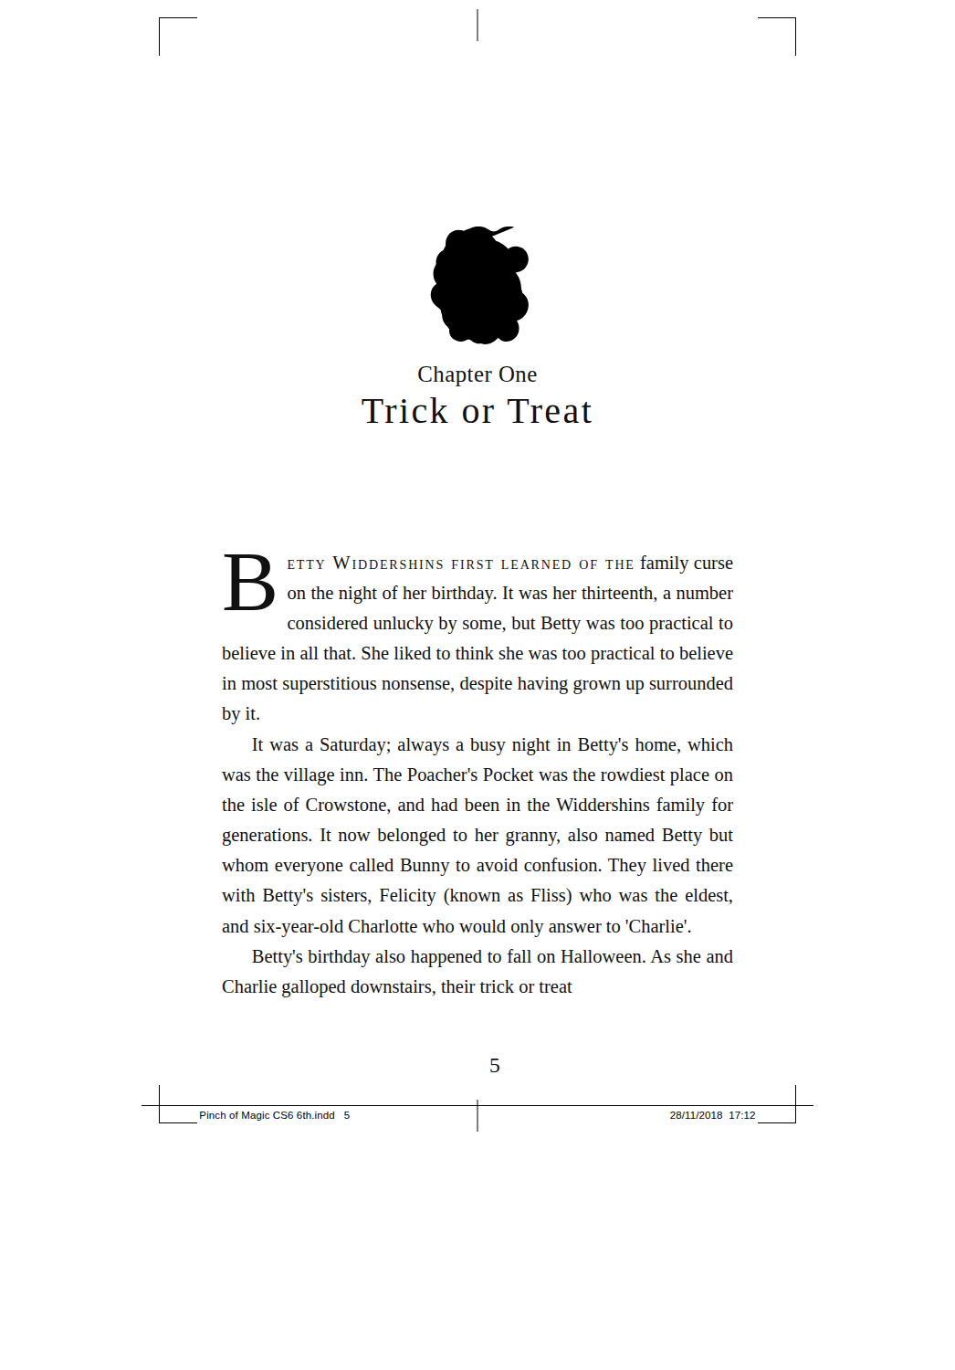Chapter One
Trick or Treat
Betty Widdershins first learned of the family curse on the night of her birthday. It was her thirteenth, a number considered unlucky by some, but Betty was too practical to believe in all that. She liked to think she was too practical to believe in most superstitious nonsense, despite having grown up surrounded by it.
It was a Saturday; always a busy night in Betty's home, which was the village inn. The Poacher's Pocket was the rowdiest place on the isle of Crowstone, and had been in the Widdershins family for generations. It now belonged to her granny, also named Betty but whom everyone called Bunny to avoid confusion. They lived there with Betty's sisters, Felicity (known as Fliss) who was the eldest, and six-year-old Charlotte who would only answer to 'Charlie'.
Betty's birthday also happened to fall on Halloween. As she and Charlie galloped downstairs, their trick or treat
5
Pinch of Magic CS6 6th.indd 5 28/11/2018 17:12